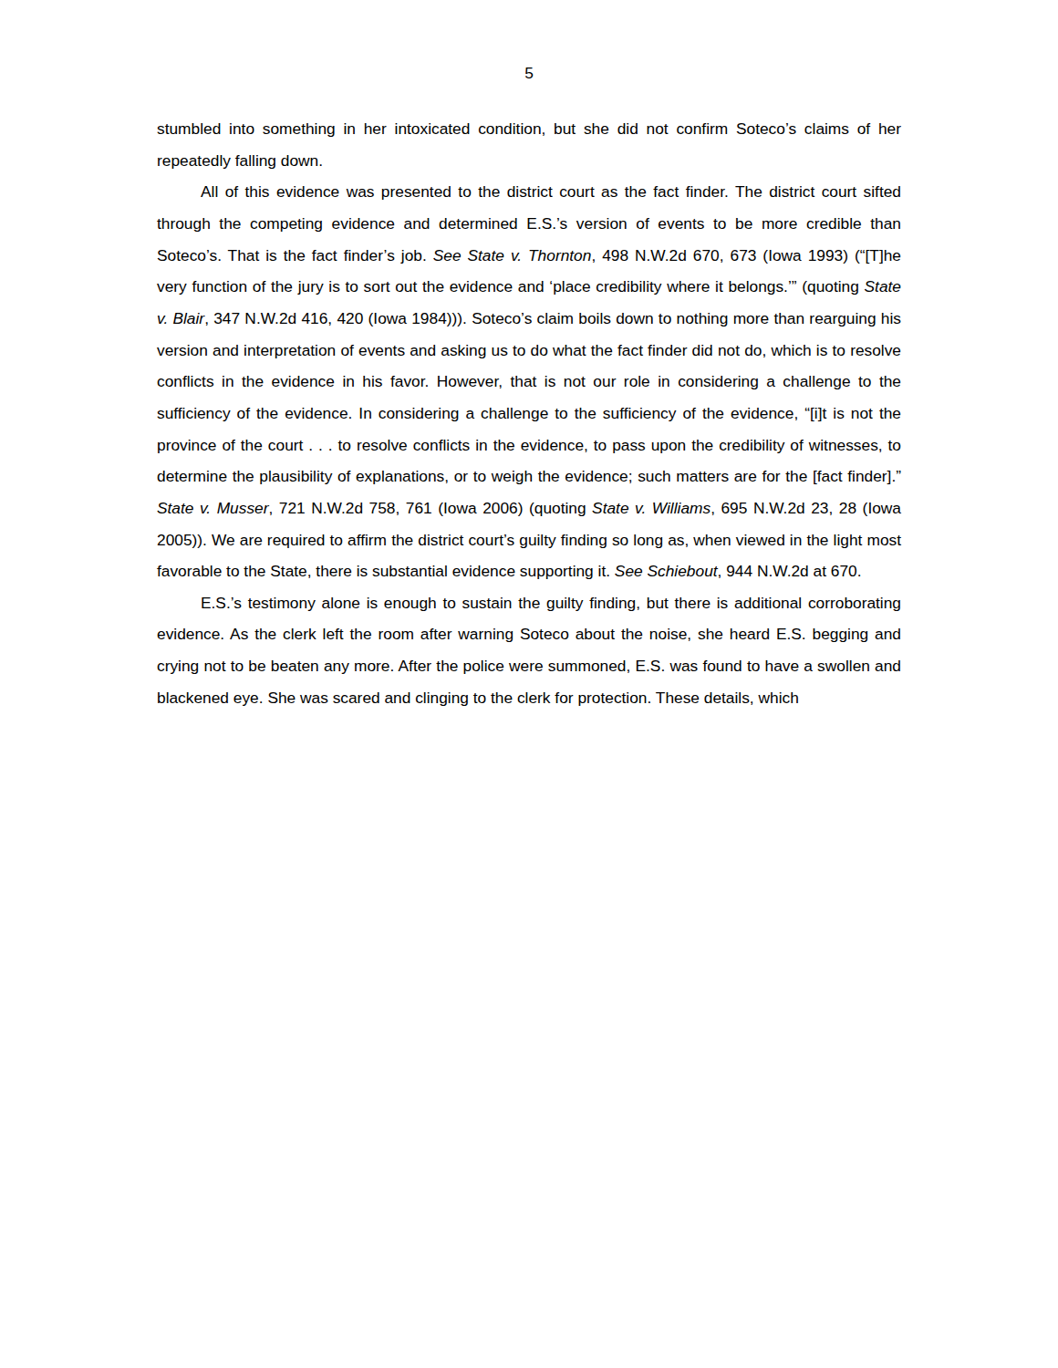5
stumbled into something in her intoxicated condition, but she did not confirm Soteco’s claims of her repeatedly falling down.
All of this evidence was presented to the district court as the fact finder. The district court sifted through the competing evidence and determined E.S.’s version of events to be more credible than Soteco’s. That is the fact finder’s job. See State v. Thornton, 498 N.W.2d 670, 673 (Iowa 1993) (“[T]he very function of the jury is to sort out the evidence and ‘place credibility where it belongs.’” (quoting State v. Blair, 347 N.W.2d 416, 420 (Iowa 1984))). Soteco’s claim boils down to nothing more than rearguing his version and interpretation of events and asking us to do what the fact finder did not do, which is to resolve conflicts in the evidence in his favor. However, that is not our role in considering a challenge to the sufficiency of the evidence. In considering a challenge to the sufficiency of the evidence, “[i]t is not the province of the court . . . to resolve conflicts in the evidence, to pass upon the credibility of witnesses, to determine the plausibility of explanations, or to weigh the evidence; such matters are for the [fact finder].” State v. Musser, 721 N.W.2d 758, 761 (Iowa 2006) (quoting State v. Williams, 695 N.W.2d 23, 28 (Iowa 2005)). We are required to affirm the district court’s guilty finding so long as, when viewed in the light most favorable to the State, there is substantial evidence supporting it. See Schiebout, 944 N.W.2d at 670.
E.S.’s testimony alone is enough to sustain the guilty finding, but there is additional corroborating evidence. As the clerk left the room after warning Soteco about the noise, she heard E.S. begging and crying not to be beaten any more. After the police were summoned, E.S. was found to have a swollen and blackened eye. She was scared and clinging to the clerk for protection. These details, which